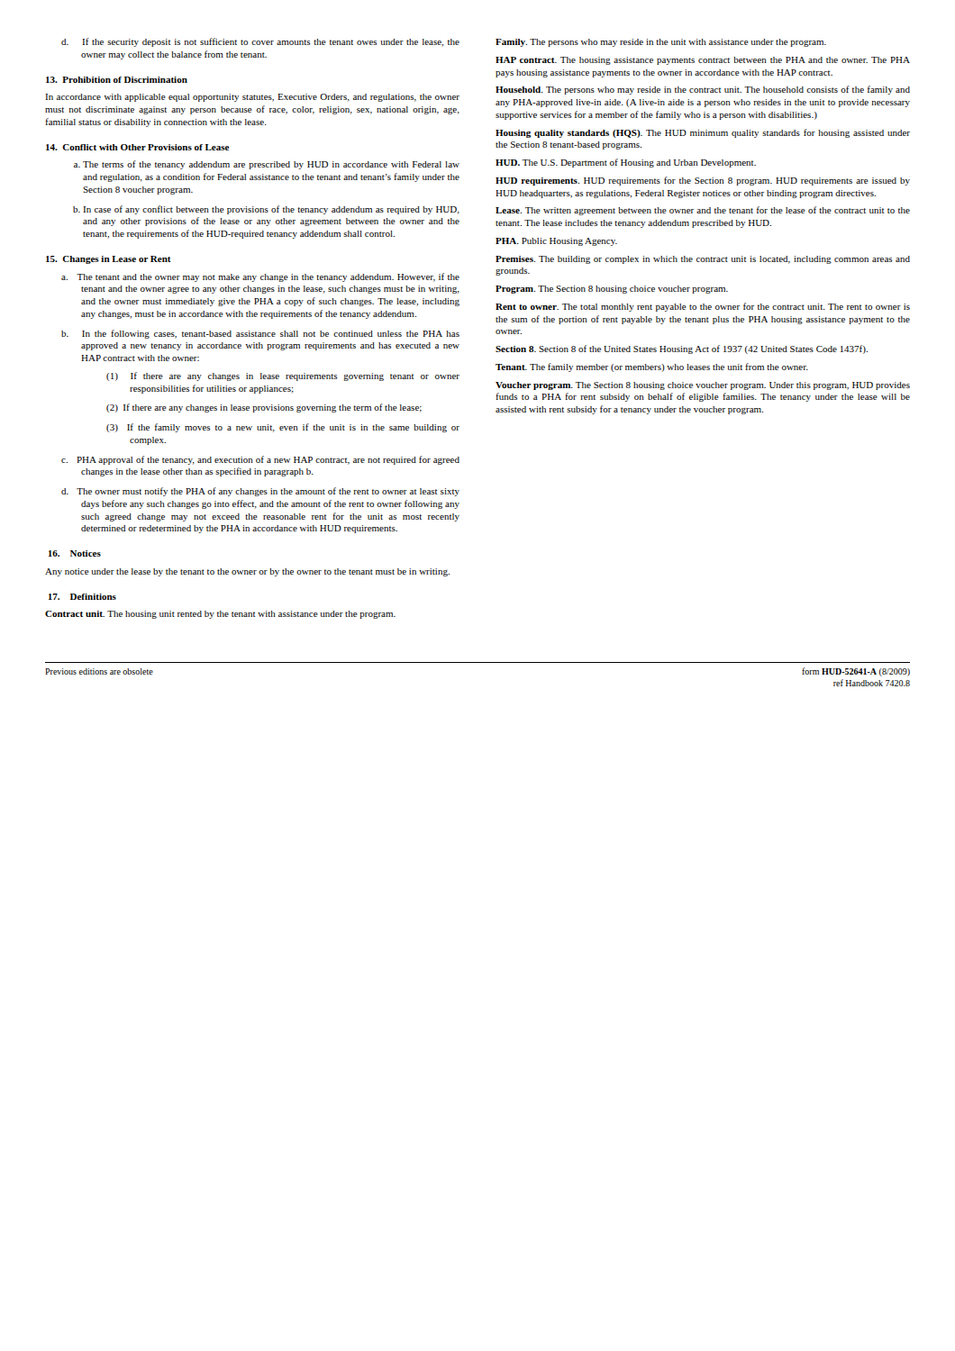d. If the security deposit is not sufficient to cover amounts the tenant owes under the lease, the owner may collect the balance from the tenant.
13. Prohibition of Discrimination
In accordance with applicable equal opportunity statutes, Executive Orders, and regulations, the owner must not discriminate against any person because of race, color, religion, sex, national origin, age, familial status or disability in connection with the lease.
14. Conflict with Other Provisions of Lease
The terms of the tenancy addendum are prescribed by HUD in accordance with Federal law and regulation, as a condition for Federal assistance to the tenant and tenant’s family under the Section 8 voucher program.
In case of any conflict between the provisions of the tenancy addendum as required by HUD, and any other provisions of the lease or any other agreement between the owner and the tenant, the requirements of the HUD-required tenancy addendum shall control.
15. Changes in Lease or Rent
a. The tenant and the owner may not make any change in the tenancy addendum. However, if the tenant and the owner agree to any other changes in the lease, such changes must be in writing, and the owner must immediately give the PHA a copy of such changes. The lease, including any changes, must be in accordance with the requirements of the tenancy addendum.
b. In the following cases, tenant-based assistance shall not be continued unless the PHA has approved a new tenancy in accordance with program requirements and has executed a new HAP contract with the owner:
(1) If there are any changes in lease requirements governing tenant or owner responsibilities for utilities or appliances;
(2) If there are any changes in lease provisions governing the term of the lease;
(3) If the family moves to a new unit, even if the unit is in the same building or complex.
c. PHA approval of the tenancy, and execution of a new HAP contract, are not required for agreed changes in the lease other than as specified in paragraph b.
d. The owner must notify the PHA of any changes in the amount of the rent to owner at least sixty days before any such changes go into effect, and the amount of the rent to owner following any such agreed change may not exceed the reasonable rent for the unit as most recently determined or redetermined by the PHA in accordance with HUD requirements.
16. Notices
Any notice under the lease by the tenant to the owner or by the owner to the tenant must be in writing.
17. Definitions
Contract unit. The housing unit rented by the tenant with assistance under the program.
Family. The persons who may reside in the unit with assistance under the program.
HAP contract. The housing assistance payments contract between the PHA and the owner. The PHA pays housing assistance payments to the owner in accordance with the HAP contract.
Household. The persons who may reside in the contract unit. The household consists of the family and any PHA-approved live-in aide. (A live-in aide is a person who resides in the unit to provide necessary supportive services for a member of the family who is a person with disabilities.)
Housing quality standards (HQS). The HUD minimum quality standards for housing assisted under the Section 8 tenant-based programs.
HUD. The U.S. Department of Housing and Urban Development.
HUD requirements. HUD requirements for the Section 8 program. HUD requirements are issued by HUD headquarters, as regulations, Federal Register notices or other binding program directives.
Lease. The written agreement between the owner and the tenant for the lease of the contract unit to the tenant. The lease includes the tenancy addendum prescribed by HUD.
PHA. Public Housing Agency.
Premises. The building or complex in which the contract unit is located, including common areas and grounds.
Program. The Section 8 housing choice voucher program.
Rent to owner. The total monthly rent payable to the owner for the contract unit. The rent to owner is the sum of the portion of rent payable by the tenant plus the PHA housing assistance payment to the owner.
Section 8. Section 8 of the United States Housing Act of 1937 (42 United States Code 1437f).
Tenant. The family member (or members) who leases the unit from the owner.
Voucher program. The Section 8 housing choice voucher program. Under this program, HUD provides funds to a PHA for rent subsidy on behalf of eligible families. The tenancy under the lease will be assisted with rent subsidy for a tenancy under the voucher program.
Previous editions are obsolete
form HUD-52641-A (8/2009)
ref Handbook 7420.8